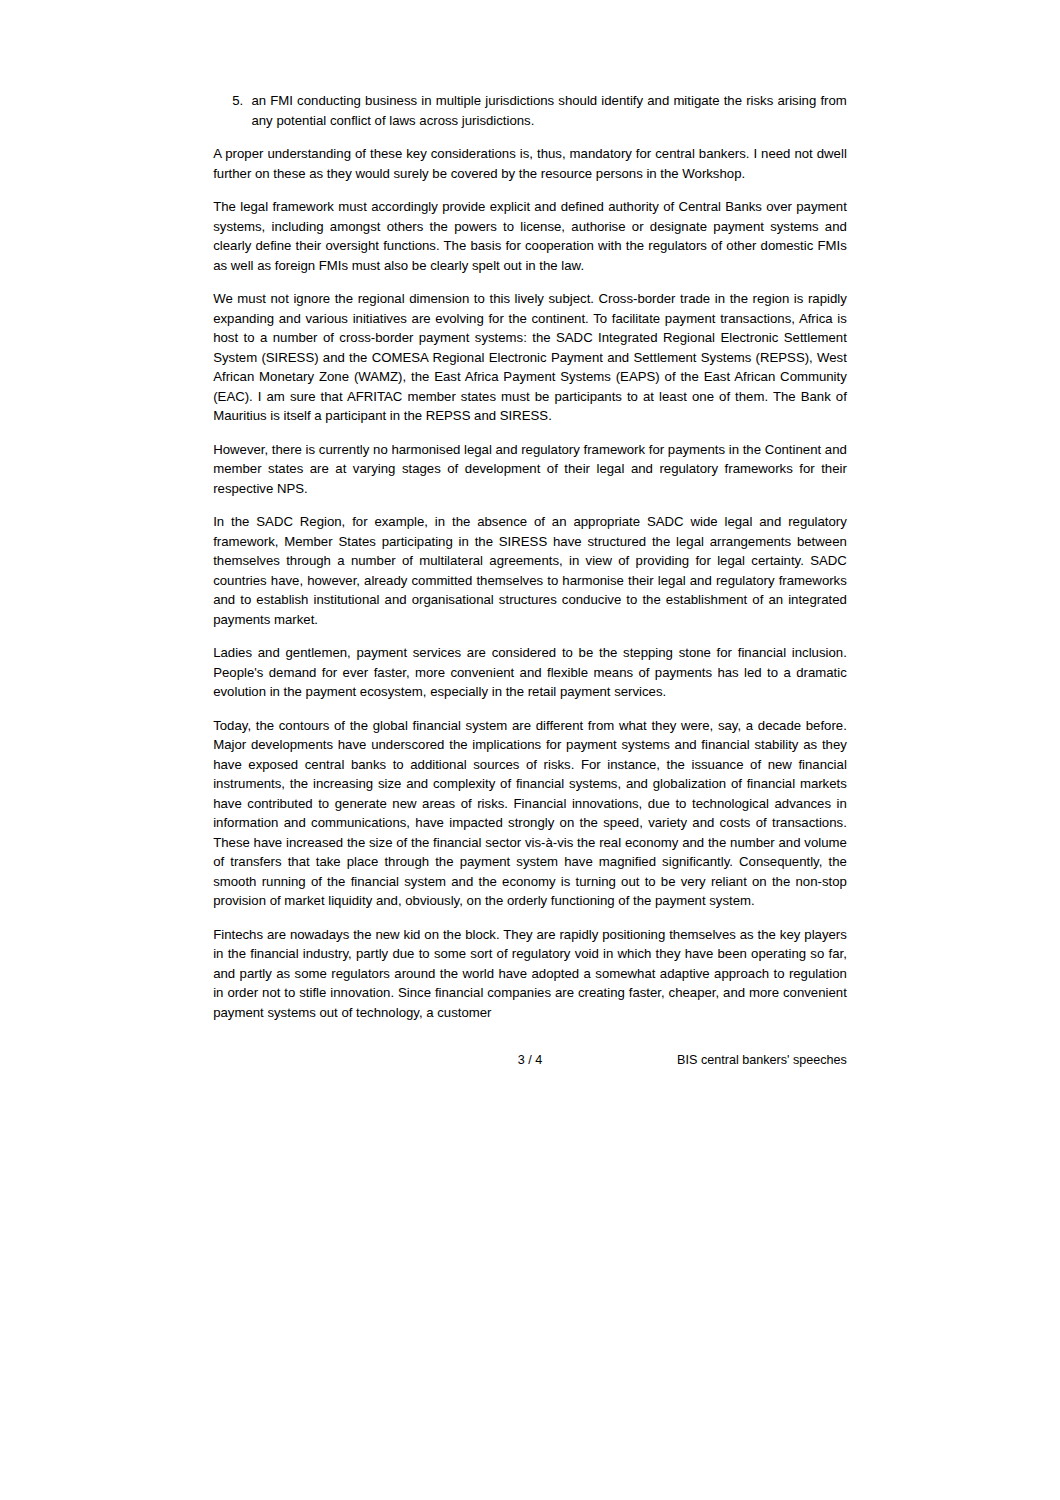an FMI conducting business in multiple jurisdictions should identify and mitigate the risks arising from any potential conflict of laws across jurisdictions.
A proper understanding of these key considerations is, thus, mandatory for central bankers. I need not dwell further on these as they would surely be covered by the resource persons in the Workshop.
The legal framework must accordingly provide explicit and defined authority of Central Banks over payment systems, including amongst others the powers to license, authorise or designate payment systems and clearly define their oversight functions. The basis for cooperation with the regulators of other domestic FMIs as well as foreign FMIs must also be clearly spelt out in the law.
We must not ignore the regional dimension to this lively subject. Cross-border trade in the region is rapidly expanding and various initiatives are evolving for the continent. To facilitate payment transactions, Africa is host to a number of cross-border payment systems: the SADC Integrated Regional Electronic Settlement System (SIRESS) and the COMESA Regional Electronic Payment and Settlement Systems (REPSS), West African Monetary Zone (WAMZ), the East Africa Payment Systems (EAPS) of the East African Community (EAC). I am sure that AFRITAC member states must be participants to at least one of them. The Bank of Mauritius is itself a participant in the REPSS and SIRESS.
However, there is currently no harmonised legal and regulatory framework for payments in the Continent and member states are at varying stages of development of their legal and regulatory frameworks for their respective NPS.
In the SADC Region, for example, in the absence of an appropriate SADC wide legal and regulatory framework, Member States participating in the SIRESS have structured the legal arrangements between themselves through a number of multilateral agreements, in view of providing for legal certainty. SADC countries have, however, already committed themselves to harmonise their legal and regulatory frameworks and to establish institutional and organisational structures conducive to the establishment of an integrated payments market.
Ladies and gentlemen, payment services are considered to be the stepping stone for financial inclusion. People's demand for ever faster, more convenient and flexible means of payments has led to a dramatic evolution in the payment ecosystem, especially in the retail payment services.
Today, the contours of the global financial system are different from what they were, say, a decade before. Major developments have underscored the implications for payment systems and financial stability as they have exposed central banks to additional sources of risks. For instance, the issuance of new financial instruments, the increasing size and complexity of financial systems, and globalization of financial markets have contributed to generate new areas of risks. Financial innovations, due to technological advances in information and communications, have impacted strongly on the speed, variety and costs of transactions. These have increased the size of the financial sector vis-à-vis the real economy and the number and volume of transfers that take place through the payment system have magnified significantly. Consequently, the smooth running of the financial system and the economy is turning out to be very reliant on the non-stop provision of market liquidity and, obviously, on the orderly functioning of the payment system.
Fintechs are nowadays the new kid on the block. They are rapidly positioning themselves as the key players in the financial industry, partly due to some sort of regulatory void in which they have been operating so far, and partly as some regulators around the world have adopted a somewhat adaptive approach to regulation in order not to stifle innovation. Since financial companies are creating faster, cheaper, and more convenient payment systems out of technology, a customer
3 / 4 BIS central bankers' speeches